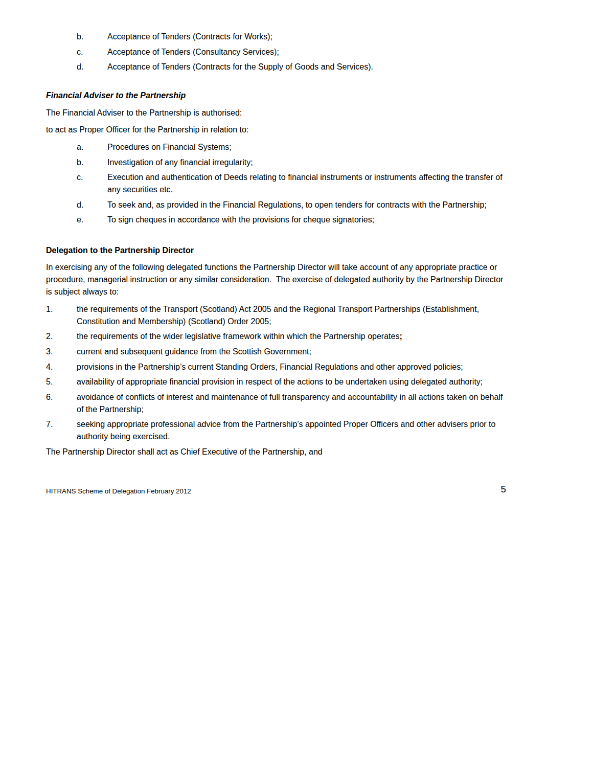b. Acceptance of Tenders (Contracts for Works);
c. Acceptance of Tenders (Consultancy Services);
d. Acceptance of Tenders (Contracts for the Supply of Goods and Services).
Financial Adviser to the Partnership
The Financial Adviser to the Partnership is authorised:
to act as Proper Officer for the Partnership in relation to:
a. Procedures on Financial Systems;
b. Investigation of any financial irregularity;
c. Execution and authentication of Deeds relating to financial instruments or instruments affecting the transfer of any securities etc.
d. To seek and, as provided in the Financial Regulations, to open tenders for contracts with the Partnership;
e. To sign cheques in accordance with the provisions for cheque signatories;
Delegation to the Partnership Director
In exercising any of the following delegated functions the Partnership Director will take account of any appropriate practice or procedure, managerial instruction or any similar consideration. The exercise of delegated authority by the Partnership Director is subject always to:
1. the requirements of the Transport (Scotland) Act 2005 and the Regional Transport Partnerships (Establishment, Constitution and Membership) (Scotland) Order 2005;
2. the requirements of the wider legislative framework within which the Partnership operates;
3. current and subsequent guidance from the Scottish Government;
4. provisions in the Partnership’s current Standing Orders, Financial Regulations and other approved policies;
5. availability of appropriate financial provision in respect of the actions to be undertaken using delegated authority;
6. avoidance of conflicts of interest and maintenance of full transparency and accountability in all actions taken on behalf of the Partnership;
7. seeking appropriate professional advice from the Partnership’s appointed Proper Officers and other advisers prior to authority being exercised.
The Partnership Director shall act as Chief Executive of the Partnership, and
HITRANS Scheme of Delegation February 2012 5